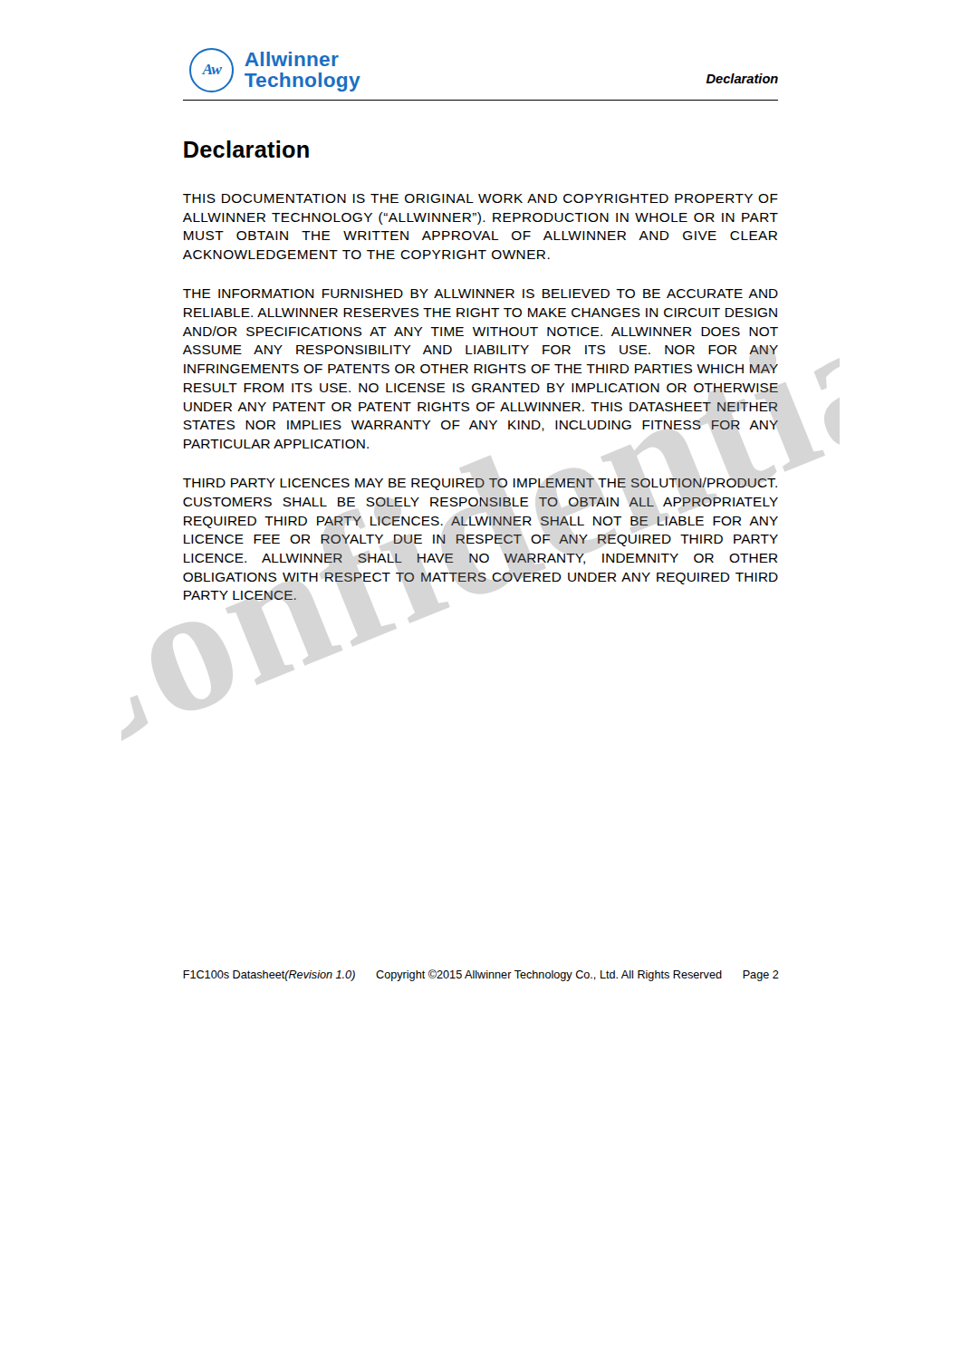Aw
Allwinner Technology
Declaration
Declaration
THIS DOCUMENTATION IS THE ORIGINAL WORK AND COPYRIGHTED PROPERTY OF ALLWINNER TECHNOLOGY (“ALLWINNER”). REPRODUCTION IN WHOLE OR IN PART MUST OBTAIN THE WRITTEN APPROVAL OF ALLWINNER AND GIVE CLEAR ACKNOWLEDGEMENT TO THE COPYRIGHT OWNER.
THE INFORMATION FURNISHED BY ALLWINNER IS BELIEVED TO BE ACCURATE AND RELIABLE. ALLWINNER RESERVES THE RIGHT TO MAKE CHANGES IN CIRCUIT DESIGN AND/OR SPECIFICATIONS AT ANY TIME WITHOUT NOTICE. ALLWINNER DOES NOT ASSUME ANY RESPONSIBILITY AND LIABILITY FOR ITS USE. NOR FOR ANY INFRINGEMENTS OF PATENTS OR OTHER RIGHTS OF THE THIRD PARTIES WHICH MAY RESULT FROM ITS USE. NO LICENSE IS GRANTED BY IMPLICATION OR OTHERWISE UNDER ANY PATENT OR PATENT RIGHTS OF ALLWINNER. THIS DATASHEET NEITHER STATES NOR IMPLIES WARRANTY OF ANY KIND, INCLUDING FITNESS FOR ANY PARTICULAR APPLICATION.
THIRD PARTY LICENCES MAY BE REQUIRED TO IMPLEMENT THE SOLUTION/PRODUCT. CUSTOMERS SHALL BE SOLELY RESPONSIBLE TO OBTAIN ALL APPROPRIATELY REQUIRED THIRD PARTY LICENCES. ALLWINNER SHALL NOT BE LIABLE FOR ANY LICENCE FEE OR ROYALTY DUE IN RESPECT OF ANY REQUIRED THIRD PARTY LICENCE. ALLWINNER SHALL HAVE NO WARRANTY, INDEMNITY OR OTHER OBLIGATIONS WITH RESPECT TO MATTERS COVERED UNDER ANY REQUIRED THIRD PARTY LICENCE.
Confidential
F1C100s Datasheet(Revision 1.0)
Copyright ©2015 Allwinner Technology Co., Ltd. All Rights Reserved
Page 2